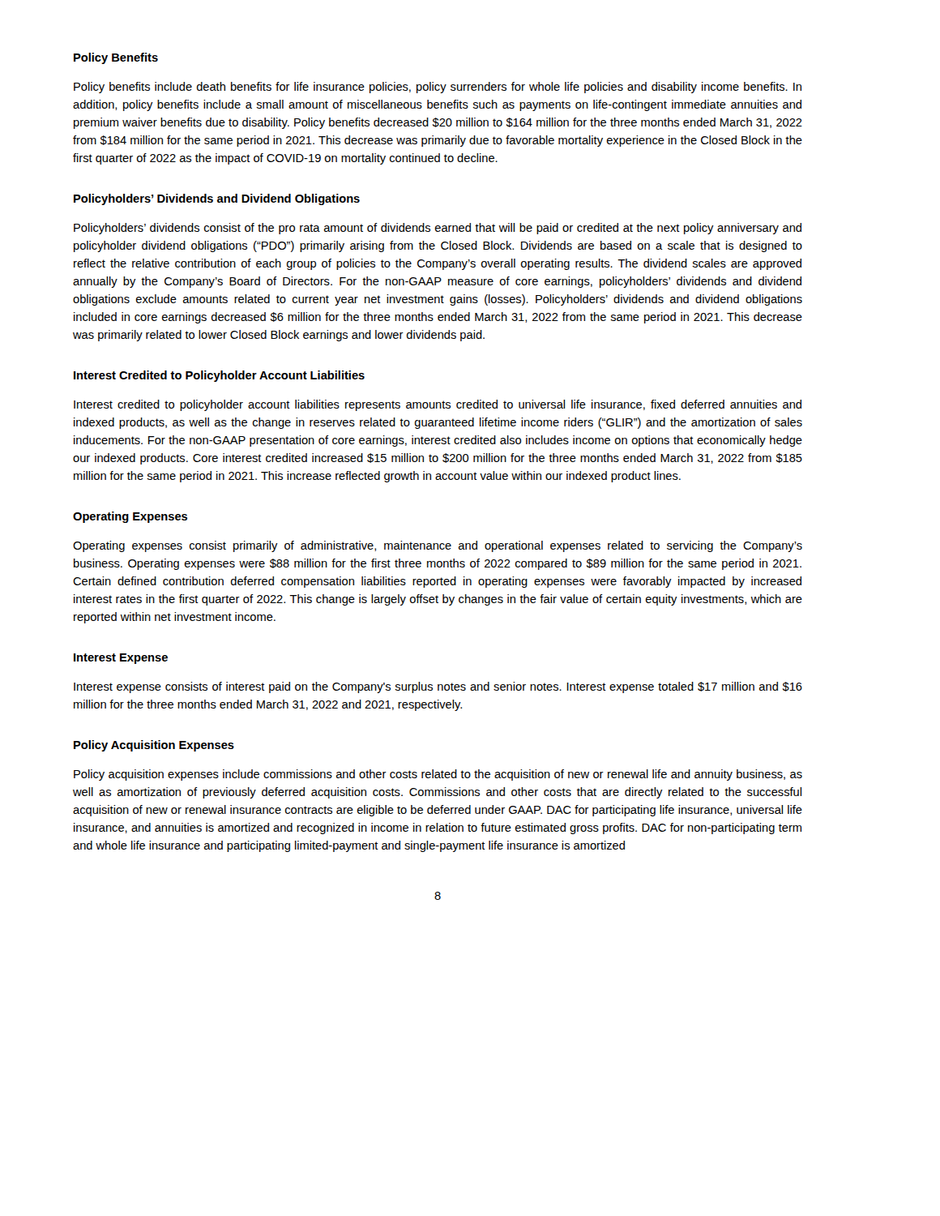Policy Benefits
Policy benefits include death benefits for life insurance policies, policy surrenders for whole life policies and disability income benefits. In addition, policy benefits include a small amount of miscellaneous benefits such as payments on life-contingent immediate annuities and premium waiver benefits due to disability. Policy benefits decreased $20 million to $164 million for the three months ended March 31, 2022 from $184 million for the same period in 2021. This decrease was primarily due to favorable mortality experience in the Closed Block in the first quarter of 2022 as the impact of COVID-19 on mortality continued to decline.
Policyholders’ Dividends and Dividend Obligations
Policyholders’ dividends consist of the pro rata amount of dividends earned that will be paid or credited at the next policy anniversary and policyholder dividend obligations (“PDO”) primarily arising from the Closed Block. Dividends are based on a scale that is designed to reflect the relative contribution of each group of policies to the Company’s overall operating results. The dividend scales are approved annually by the Company’s Board of Directors. For the non-GAAP measure of core earnings, policyholders’ dividends and dividend obligations exclude amounts related to current year net investment gains (losses). Policyholders’ dividends and dividend obligations included in core earnings decreased $6 million for the three months ended March 31, 2022 from the same period in 2021. This decrease was primarily related to lower Closed Block earnings and lower dividends paid.
Interest Credited to Policyholder Account Liabilities
Interest credited to policyholder account liabilities represents amounts credited to universal life insurance, fixed deferred annuities and indexed products, as well as the change in reserves related to guaranteed lifetime income riders (“GLIR”) and the amortization of sales inducements. For the non-GAAP presentation of core earnings, interest credited also includes income on options that economically hedge our indexed products. Core interest credited increased $15 million to $200 million for the three months ended March 31, 2022 from $185 million for the same period in 2021. This increase reflected growth in account value within our indexed product lines.
Operating Expenses
Operating expenses consist primarily of administrative, maintenance and operational expenses related to servicing the Company’s business. Operating expenses were $88 million for the first three months of 2022 compared to $89 million for the same period in 2021. Certain defined contribution deferred compensation liabilities reported in operating expenses were favorably impacted by increased interest rates in the first quarter of 2022. This change is largely offset by changes in the fair value of certain equity investments, which are reported within net investment income.
Interest Expense
Interest expense consists of interest paid on the Company's surplus notes and senior notes. Interest expense totaled $17 million and $16 million for the three months ended March 31, 2022 and 2021, respectively.
Policy Acquisition Expenses
Policy acquisition expenses include commissions and other costs related to the acquisition of new or renewal life and annuity business, as well as amortization of previously deferred acquisition costs. Commissions and other costs that are directly related to the successful acquisition of new or renewal insurance contracts are eligible to be deferred under GAAP. DAC for participating life insurance, universal life insurance, and annuities is amortized and recognized in income in relation to future estimated gross profits. DAC for non-participating term and whole life insurance and participating limited-payment and single-payment life insurance is amortized
8